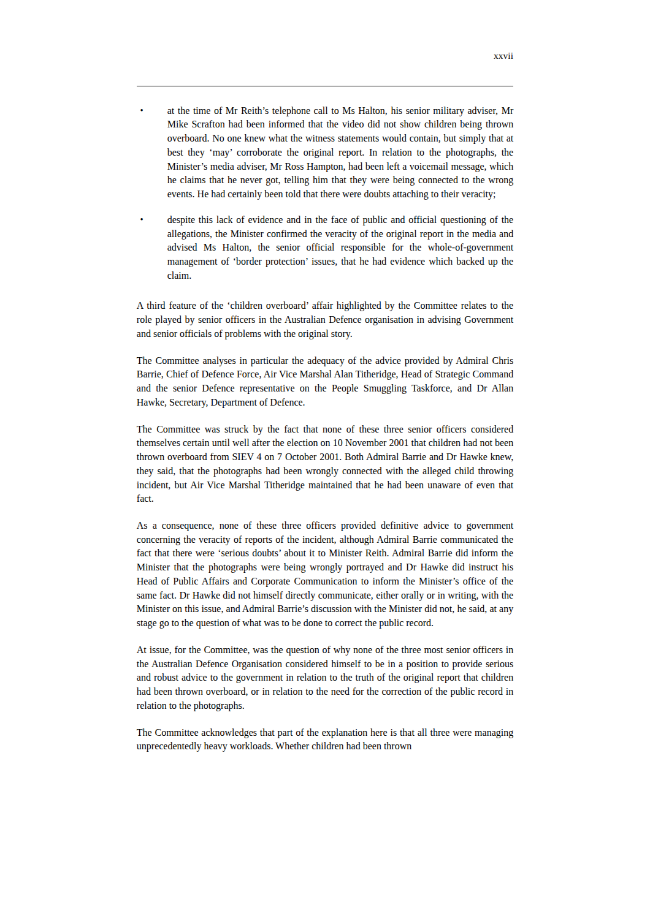xxvii
at the time of Mr Reith’s telephone call to Ms Halton, his senior military adviser, Mr Mike Scrafton had been informed that the video did not show children being thrown overboard. No one knew what the witness statements would contain, but simply that at best they ‘may’ corroborate the original report. In relation to the photographs, the Minister’s media adviser, Mr Ross Hampton, had been left a voicemail message, which he claims that he never got, telling him that they were being connected to the wrong events. He had certainly been told that there were doubts attaching to their veracity;
despite this lack of evidence and in the face of public and official questioning of the allegations, the Minister confirmed the veracity of the original report in the media and advised Ms Halton, the senior official responsible for the whole-of-government management of ‘border protection’ issues, that he had evidence which backed up the claim.
A third feature of the ‘children overboard’ affair highlighted by the Committee relates to the role played by senior officers in the Australian Defence organisation in advising Government and senior officials of problems with the original story.
The Committee analyses in particular the adequacy of the advice provided by Admiral Chris Barrie, Chief of Defence Force, Air Vice Marshal Alan Titheridge, Head of Strategic Command and the senior Defence representative on the People Smuggling Taskforce, and Dr Allan Hawke, Secretary, Department of Defence.
The Committee was struck by the fact that none of these three senior officers considered themselves certain until well after the election on 10 November 2001 that children had not been thrown overboard from SIEV 4 on 7 October 2001. Both Admiral Barrie and Dr Hawke knew, they said, that the photographs had been wrongly connected with the alleged child throwing incident, but Air Vice Marshal Titheridge maintained that he had been unaware of even that fact.
As a consequence, none of these three officers provided definitive advice to government concerning the veracity of reports of the incident, although Admiral Barrie communicated the fact that there were ‘serious doubts’ about it to Minister Reith. Admiral Barrie did inform the Minister that the photographs were being wrongly portrayed and Dr Hawke did instruct his Head of Public Affairs and Corporate Communication to inform the Minister’s office of the same fact. Dr Hawke did not himself directly communicate, either orally or in writing, with the Minister on this issue, and Admiral Barrie’s discussion with the Minister did not, he said, at any stage go to the question of what was to be done to correct the public record.
At issue, for the Committee, was the question of why none of the three most senior officers in the Australian Defence Organisation considered himself to be in a position to provide serious and robust advice to the government in relation to the truth of the original report that children had been thrown overboard, or in relation to the need for the correction of the public record in relation to the photographs.
The Committee acknowledges that part of the explanation here is that all three were managing unprecedentedly heavy workloads. Whether children had been thrown